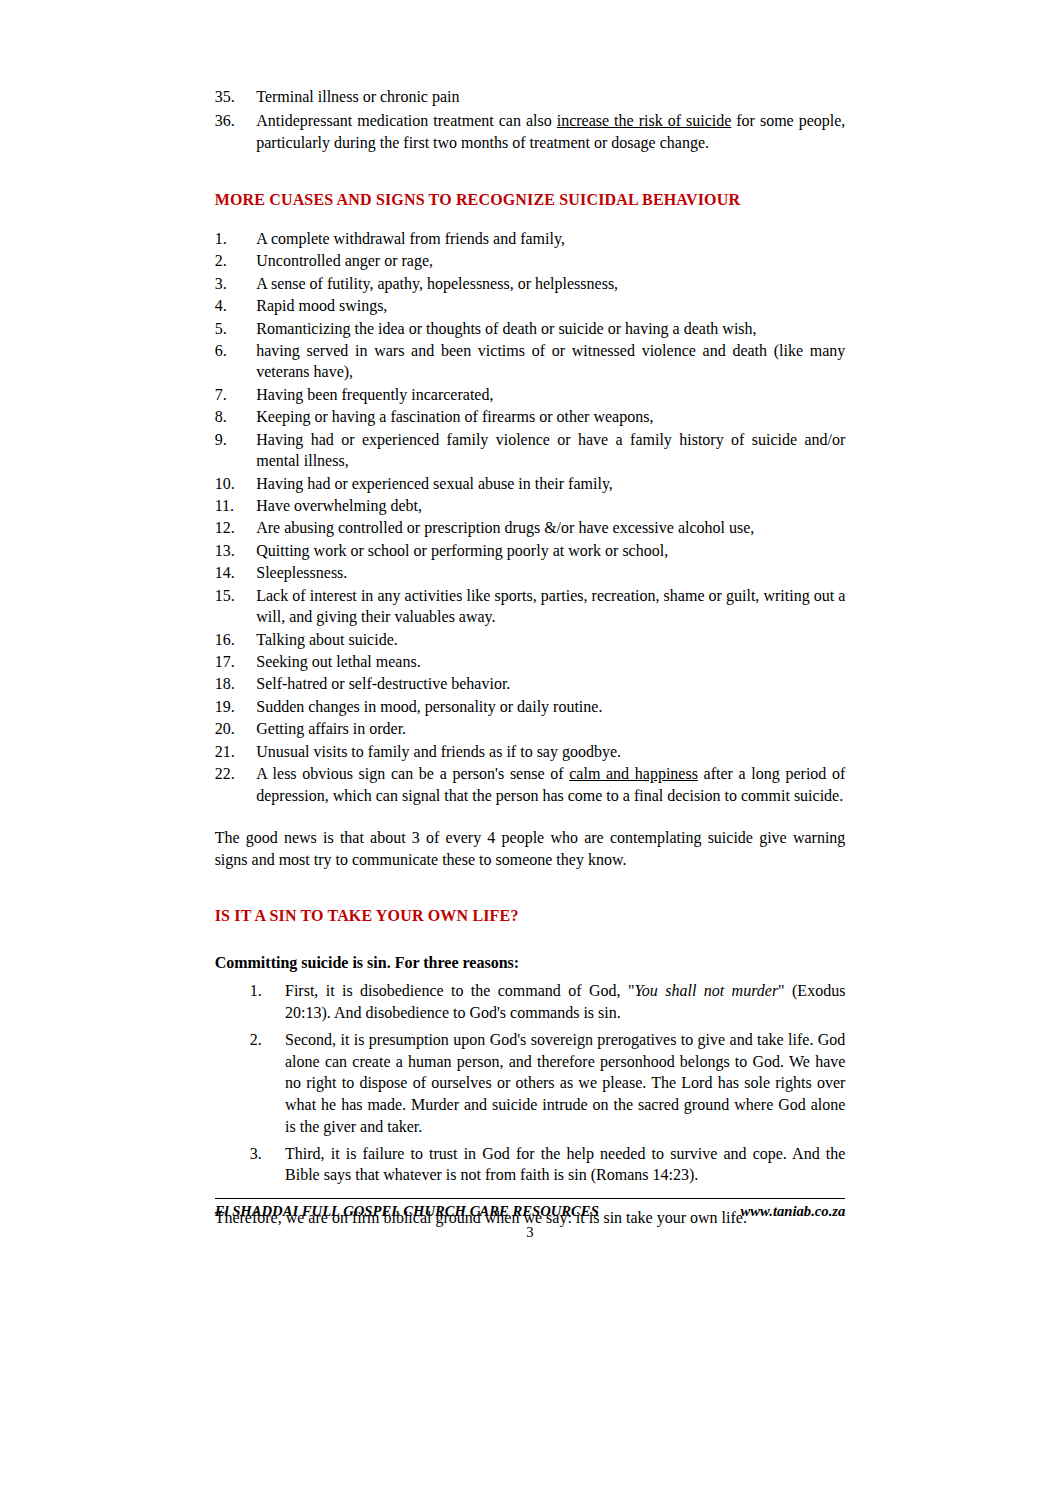35. Terminal illness or chronic pain
36. Antidepressant medication treatment can also increase the risk of suicide for some people, particularly during the first two months of treatment or dosage change.
MORE CUASES AND SIGNS TO RECOGNIZE SUICIDAL BEHAVIOUR
1. A complete withdrawal from friends and family,
2. Uncontrolled anger or rage,
3. A sense of futility, apathy, hopelessness, or helplessness,
4. Rapid mood swings,
5. Romanticizing the idea or thoughts of death or suicide or having a death wish,
6. having served in wars and been victims of or witnessed violence and death (like many veterans have),
7. Having been frequently incarcerated,
8. Keeping or having a fascination of firearms or other weapons,
9. Having had or experienced family violence or have a family history of suicide and/or mental illness,
10. Having had or experienced sexual abuse in their family,
11. Have overwhelming debt,
12. Are abusing controlled or prescription drugs &/or have excessive alcohol use,
13. Quitting work or school or performing poorly at work or school,
14. Sleeplessness.
15. Lack of interest in any activities like sports, parties, recreation, shame or guilt, writing out a will, and giving their valuables away.
16. Talking about suicide.
17. Seeking out lethal means.
18. Self-hatred or self-destructive behavior.
19. Sudden changes in mood, personality or daily routine.
20. Getting affairs in order.
21. Unusual visits to family and friends as if to say goodbye.
22. A less obvious sign can be a person's sense of calm and happiness after a long period of depression, which can signal that the person has come to a final decision to commit suicide.
The good news is that about 3 of every 4 people who are contemplating suicide give warning signs and most try to communicate these to someone they know.
IS IT A SIN TO TAKE YOUR OWN LIFE?
Committing suicide is sin. For three reasons:
1. First, it is disobedience to the command of God, "You shall not murder" (Exodus 20:13). And disobedience to God's commands is sin.
2. Second, it is presumption upon God's sovereign prerogatives to give and take life. God alone can create a human person, and therefore personhood belongs to God. We have no right to dispose of ourselves or others as we please. The Lord has sole rights over what he has made. Murder and suicide intrude on the sacred ground where God alone is the giver and taker.
3. Third, it is failure to trust in God for the help needed to survive and cope. And the Bible says that whatever is not from faith is sin (Romans 14:23).
Therefore, we are on firm biblical ground when we say: it is sin take your own life.
El SHADDAI FULL GOSPEL CHURCH CARE RESOURCES www.taniab.co.za
3